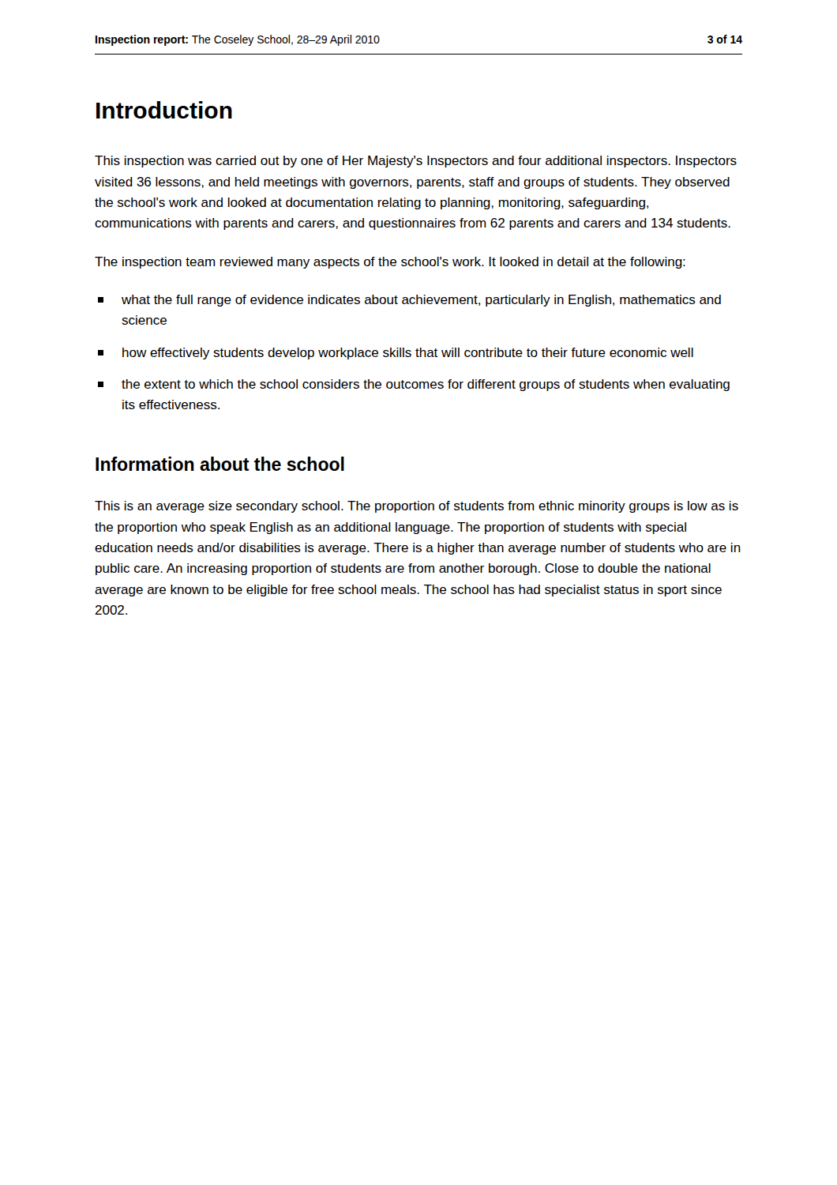Inspection report: The Coseley School, 28–29 April 2010
3 of 14
Introduction
This inspection was carried out by one of Her Majesty's Inspectors and four additional inspectors. Inspectors visited 36 lessons, and held meetings with governors, parents, staff and groups of students. They observed the school's work and looked at documentation relating to planning, monitoring, safeguarding, communications with parents and carers, and questionnaires from 62 parents and carers and 134 students.
The inspection team reviewed many aspects of the school's work. It looked in detail at the following:
what the full range of evidence indicates about achievement, particularly in English, mathematics and science
how effectively students develop workplace skills that will contribute to their future economic well
the extent to which the school considers the outcomes for different groups of students when evaluating its effectiveness.
Information about the school
This is an average size secondary school. The proportion of students from ethnic minority groups is low as is the proportion who speak English as an additional language. The proportion of students with special education needs and/or disabilities is average. There is a higher than average number of students who are in public care. An increasing proportion of students are from another borough. Close to double the national average are known to be eligible for free school meals. The school has had specialist status in sport since 2002.